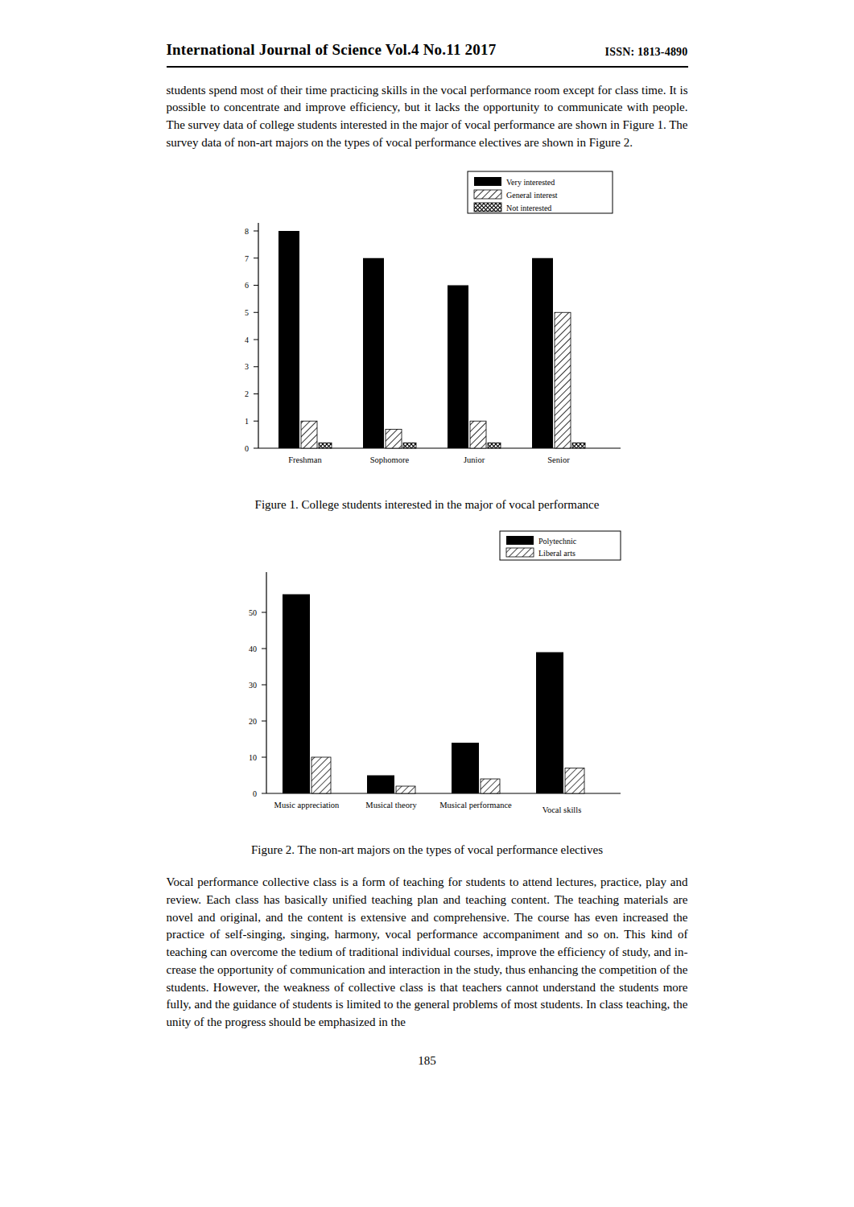International Journal of Science Vol.4 No.11 2017
ISSN: 1813-4890
students spend most of their time practicing skills in the vocal performance room except for class time. It is possible to concentrate and improve efficiency, but it lacks the opportunity to communicate with people. The survey data of college students interested in the major of vocal performance are shown in Figure 1. The survey data of non-art majors on the types of vocal performance electives are shown in Figure 2.
Very interested General interest Not interested 0 1 2 3 4 5 6 7 8 Freshman Sophomore Junior Senior
Figure 1. College students interested in the major of vocal performance
Polytechnic Liberal arts 0 10 20 30 40 50 Music appreciation Musical theory Musical performance Vocal skills
Figure 2. The non-art majors on the types of vocal performance electives
Vocal performance collective class is a form of teaching for students to attend lectures, practice, play and review. Each class has basically unified teaching plan and teaching content. The teaching materials are novel and original, and the content is extensive and comprehensive. The course has even increased the practice of self-singing, singing, harmony, vocal performance accompaniment and so on. This kind of teaching can overcome the tedium of traditional individual courses, improve the efficiency of study, and increase the opportunity of communication and interaction in the study, thus enhancing the competition of the students. However, the weakness of collective class is that teachers cannot understand the students more fully, and the guidance of students is limited to the general problems of most students. In class teaching, the unity of the progress should be emphasized in the
185